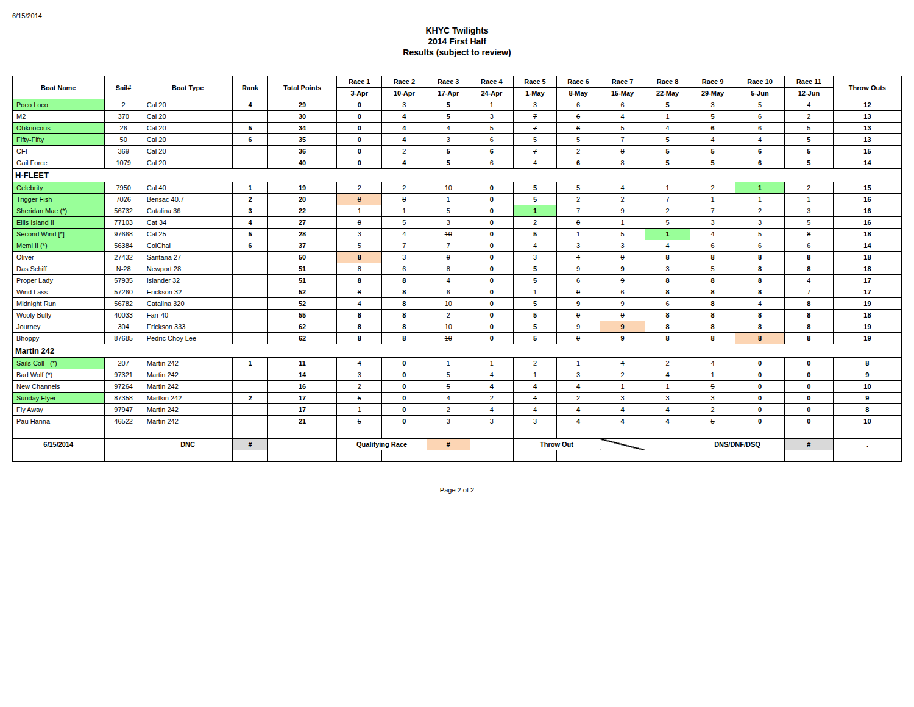6/15/2014
KHYC Twilights
2014 First Half
Results (subject to review)
| Boat Name | Sail# | Boat Type | Rank | Total Points | Race 1 | Race 2 | Race 3 | Race 4 | Race 5 | Race 6 | Race 7 | Race 8 | Race 9 | Race 10 | Race 11 | Throw Outs |
| --- | --- | --- | --- | --- | --- | --- | --- | --- | --- | --- | --- | --- | --- | --- | --- | --- |
| 3-Apr | 10-Apr | 17-Apr | 24-Apr | 1-May | 8-May | 15-May | 22-May | 29-May | 5-Jun | 12-Jun |
| Poco Loco | 2 | Cal 20 | 4 | 29 | 0 | 3 | 5 | 1 | 3 | 6 | 6 | 5 | 3 | 5 | 4 | 12 |
| M2 | 370 | Cal 20 | | 30 | 0 | 4 | 5 | 3 | 7 | 6 | 4 | 1 | 5 | 6 | 2 | 13 |
| Obknocous | 26 | Cal 20 | 5 | 34 | 0 | 4 | 4 | 5 | 7 | 6 | 5 | 4 | 6 | 6 | 5 | 13 |
| Fifty-Fifty | 50 | Cal 20 | 6 | 35 | 0 | 4 | 3 | 6 | 5 | 5 | 7 | 5 | 4 | 4 | 5 | 13 |
| CFI | 369 | Cal 20 | | 36 | 0 | 2 | 5 | 6 | 7 | 2 | 8 | 5 | 5 | 6 | 5 | 15 |
| Gail Force | 1079 | Cal 20 | | 40 | 0 | 4 | 5 | 6 | 4 | 6 | 8 | 5 | 5 | 6 | 5 | 14 |
| H-FLEET |
| Celebrity | 7950 | Cal 40 | 1 | 19 | 2 | 2 | 10 | 0 | 5 | 5 | 4 | 1 | 2 | 1 | 2 | 15 |
| Trigger Fish | 7026 | Bensac 40.7 | 2 | 20 | 8 | 8 | 1 | 0 | 5 | 2 | 2 | 7 | 1 | 1 | 1 | 16 |
| Sheridan Mae (*) | 56732 | Catalina 36 | 3 | 22 | 1 | 1 | 5 | 0 | 1 | 7 | 9 | 2 | 7 | 2 | 3 | 16 |
| Ellis Island II | 77103 | Cat 34 | 4 | 27 | 8 | 5 | 3 | 0 | 2 | 8 | 1 | 5 | 3 | 3 | 5 | 16 |
| Second Wind [*] | 97668 | Cal 25 | 5 | 28 | 3 | 4 | 10 | 0 | 5 | 1 | 5 | 1 | 4 | 5 | 8 | 18 |
| Memi II (*) | 56384 | ColChal | 6 | 37 | 5 | 7 | 7 | 0 | 4 | 3 | 3 | 4 | 6 | 6 | 6 | 14 |
| Oliver | 27432 | Santana 27 | | 50 | 8 | 3 | 9 | 0 | 3 | 4 | 9 | 8 | 8 | 8 | 8 | 18 |
| Das Schiff | N-28 | Newport 28 | | 51 | 8 | 6 | 8 | 0 | 5 | 9 | 9 | 3 | 5 | 8 | 8 | 18 |
| Proper Lady | 57935 | Islander 32 | | 51 | 8 | 8 | 4 | 0 | 5 | 6 | 9 | 8 | 8 | 8 | 4 | 17 |
| Wind Lass | 57260 | Erickson 32 | | 52 | 8 | 8 | 6 | 0 | 1 | 9 | 6 | 8 | 8 | 8 | 7 | 17 |
| Midnight Run | 56782 | Catalina 320 | | 52 | 4 | 8 | 10 | 0 | 5 | 9 | 9 | 6 | 8 | 4 | 8 | 19 |
| Wooly Bully | 40033 | Farr 40 | | 55 | 8 | 8 | 2 | 0 | 5 | 9 | 9 | 8 | 8 | 8 | 8 | 18 |
| Journey | 304 | Erickson 333 | | 62 | 8 | 8 | 10 | 0 | 5 | 9 | 9 | 8 | 8 | 8 | 8 | 19 |
| Bhoppy | 87685 | Pedric Choy Lee | | 62 | 8 | 8 | 10 | 0 | 5 | 9 | 9 | 8 | 8 | 8 | 8 | 19 |
| Martin 242 |
| Sails Coll (*) | 207 | Martin 242 | 1 | 11 | 4 | 0 | 1 | 1 | 2 | 1 | 4 | 2 | 4 | 0 | 0 | 8 |
| Bad Wolf (*) | 97321 | Martin 242 | | 14 | 3 | 0 | 5 | 4 | 1 | 3 | 2 | 4 | 1 | 0 | 0 | 9 |
| New Channels | 97264 | Martin 242 | | 16 | 2 | 0 | 5 | 4 | 4 | 4 | 1 | 1 | 5 | 0 | 0 | 10 |
| Sunday Flyer | 87358 | Martkin 242 | 2 | 17 | 5 | 0 | 4 | 2 | 4 | 2 | 3 | 3 | 3 | 0 | 0 | 9 |
| Fly Away | 97947 | Martin 242 | | 17 | 1 | 0 | 2 | 4 | 4 | 4 | 4 | 4 | 2 | 0 | 0 | 8 |
| Pau Hanna | 46522 | Martin 242 | | 21 | 5 | 0 | 3 | 3 | 3 | 4 | 4 | 4 | 5 | 0 | 0 | 10 |
| 6/15/2014 | | DNC | # | | Qualifying Race | # | | Throw Out | | | DNS/DNF/DSQ | # | . |
Page 2 of 2